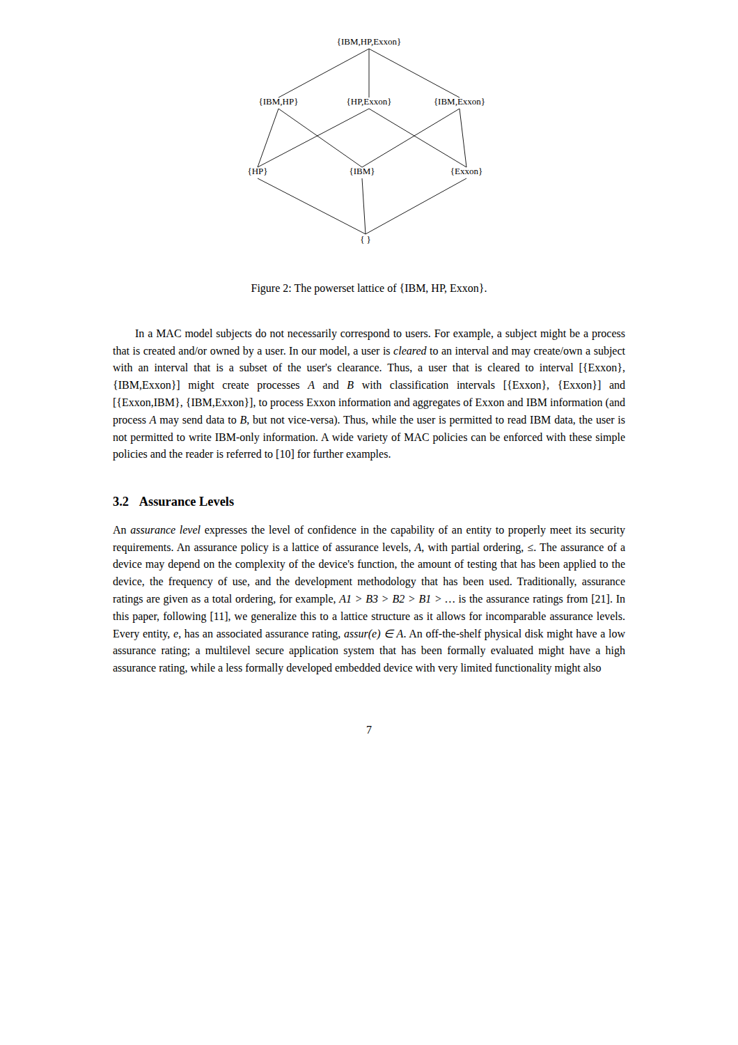{IBM,HP,Exxon} {IBM,HP} {HP,Exxon} {IBM,Exxon} {HP} {IBM} {Exxon} { }
Figure 2: The powerset lattice of {IBM, HP, Exxon}.
In a MAC model subjects do not necessarily correspond to users. For example, a subject might be a process that is created and/or owned by a user. In our model, a user is cleared to an interval and may create/own a subject with an interval that is a subset of the user's clearance. Thus, a user that is cleared to interval [{Exxon}, {IBM,Exxon}] might create processes A and B with classification intervals [{Exxon}, {Exxon}] and [{Exxon,IBM}, {IBM,Exxon}], to process Exxon information and aggregates of Exxon and IBM information (and process A may send data to B, but not vice-versa). Thus, while the user is permitted to read IBM data, the user is not permitted to write IBM-only information. A wide variety of MAC policies can be enforced with these simple policies and the reader is referred to [10] for further examples.
3.2 Assurance Levels
An assurance level expresses the level of confidence in the capability of an entity to properly meet its security requirements. An assurance policy is a lattice of assurance levels, A, with partial ordering, ≤. The assurance of a device may depend on the complexity of the device's function, the amount of testing that has been applied to the device, the frequency of use, and the development methodology that has been used. Traditionally, assurance ratings are given as a total ordering, for example, A1 > B3 > B2 > B1 > … is the assurance ratings from [21]. In this paper, following [11], we generalize this to a lattice structure as it allows for incomparable assurance levels. Every entity, e, has an associated assurance rating, assur(e) ∈ A. An off-the-shelf physical disk might have a low assurance rating; a multilevel secure application system that has been formally evaluated might have a high assurance rating, while a less formally developed embedded device with very limited functionality might also
7